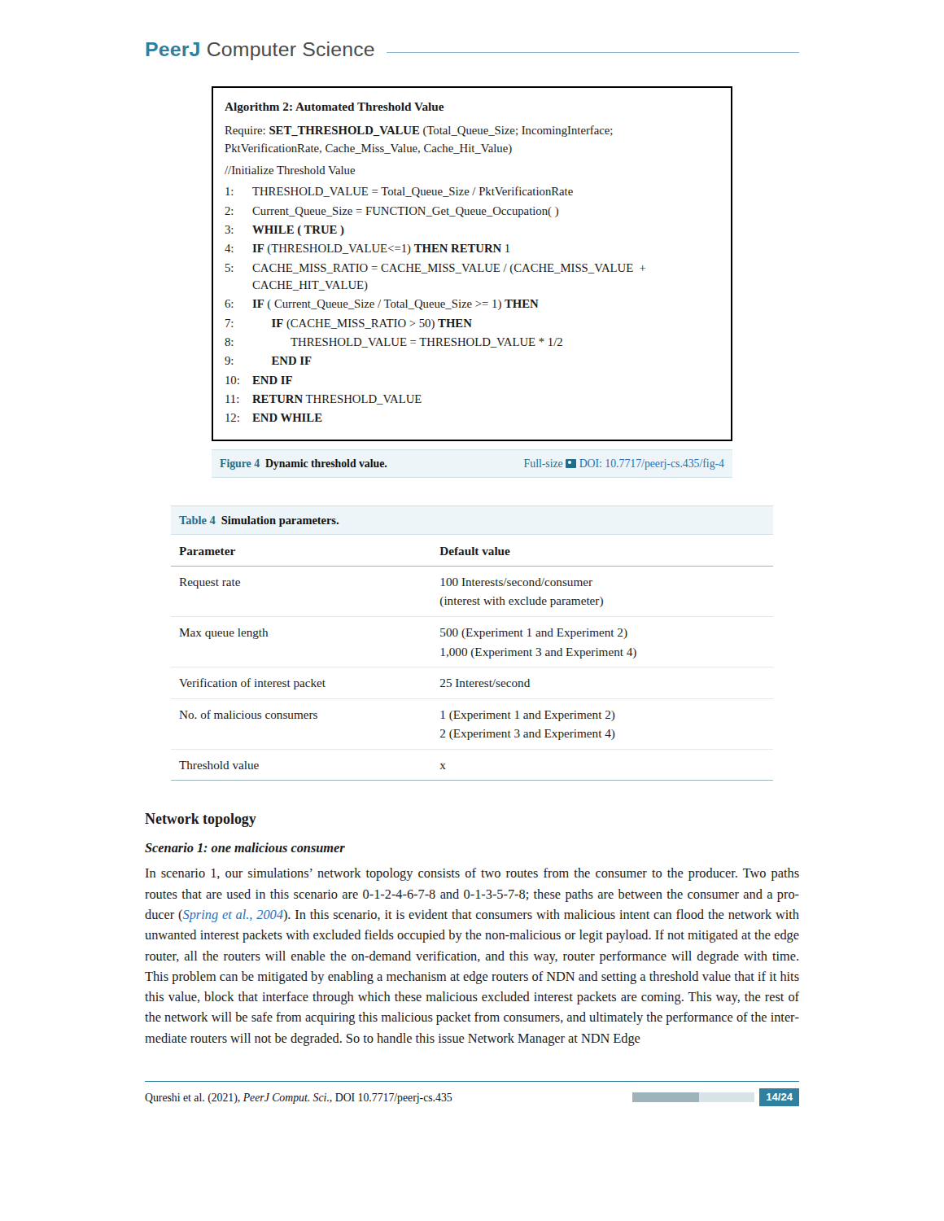Peer J Computer Science
Algorithm 2: Automated Threshold Value
Require: SET_THRESHOLD_VALUE (Total_Queue_Size; IncomingInterface;
PktVerificationRate, Cache_Miss_Value, Cache_Hit_Value)
//Initialize Threshold Value
THRESHOLD_VALUE = Total_Queue_Size / PktVerificationRate
Current_Queue_Size = FUNCTION_Get_Queue_Occupation( )
WHILE ( TRUE )
IF (THRESHOLD_VALUE<=1) THEN RETURN 1
CACHE_MISS_RATIO = CACHE_MISS_VALUE / (CACHE_MISS_VALUE + CACHE_HIT_VALUE)
IF ( Current_Queue_Size / Total_Queue_Size >= 1) THEN
IF (CACHE_MISS_RATIO > 50) THEN
THRESHOLD_VALUE = THRESHOLD_VALUE * 1/2
END IF
END IF
RETURN THRESHOLD_VALUE
END WHILE
Figure 4 Dynamic threshold value.
Full-size DOI: 10.7717/peerj-cs.435/fig-4
Table 4 Simulation parameters.
| Parameter | Default value |
| --- | --- |
| Request rate | 100 Interests/second/consumer (interest with exclude parameter) |
| Max queue length | 500 (Experiment 1 and Experiment 2) 1,000 (Experiment 3 and Experiment 4) |
| Verification of interest packet | 25 Interest/second |
| No. of malicious consumers | 1 (Experiment 1 and Experiment 2) 2 (Experiment 3 and Experiment 4) |
| Threshold value | x |
Network topology
Scenario 1: one malicious consumer
In scenario 1, our simulations’ network topology consists of two routes from the consumer to the producer. Two paths routes that are used in this scenario are 0-1-2-4-6-7-8 and 0-1-3-5-7-8; these paths are between the consumer and a producer (Spring et al., 2004). In this scenario, it is evident that consumers with malicious intent can flood the network with unwanted interest packets with excluded fields occupied by the non-malicious or legit payload. If not mitigated at the edge router, all the routers will enable the on-demand verification, and this way, router performance will degrade with time. This problem can be mitigated by enabling a mechanism at edge routers of NDN and setting a threshold value that if it hits this value, block that interface through which these malicious excluded interest packets are coming. This way, the rest of the network will be safe from acquiring this malicious packet from consumers, and ultimately the performance of the intermediate routers will not be degraded. So to handle this issue Network Manager at NDN Edge
Qureshi et al. (2021), PeerJ Comput. Sci., DOI 10.7717/peerj-cs.435
14/24